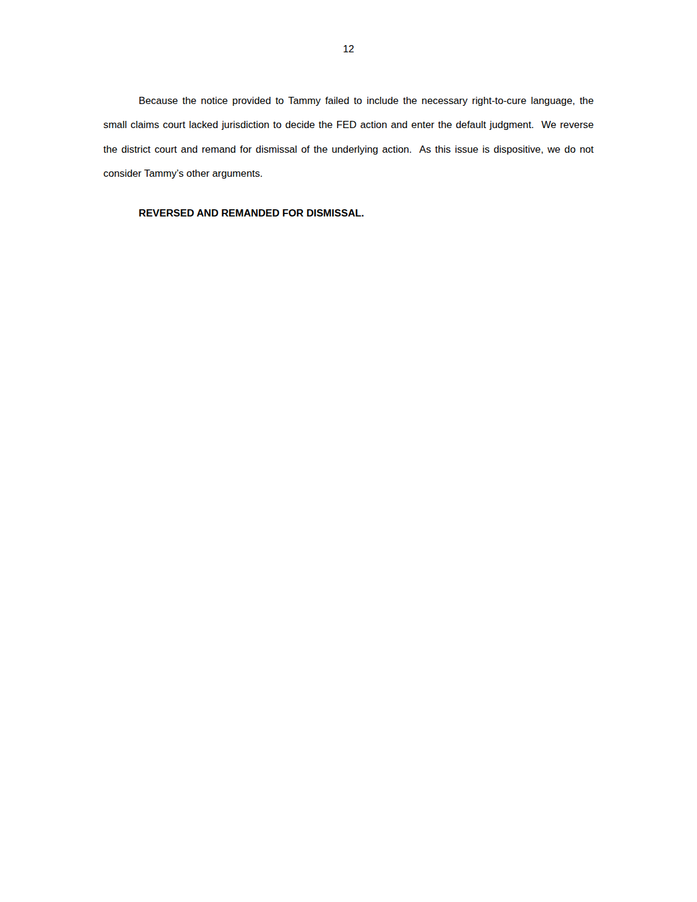12
Because the notice provided to Tammy failed to include the necessary right-to-cure language, the small claims court lacked jurisdiction to decide the FED action and enter the default judgment. We reverse the district court and remand for dismissal of the underlying action. As this issue is dispositive, we do not consider Tammy’s other arguments.
REVERSED AND REMANDED FOR DISMISSAL.